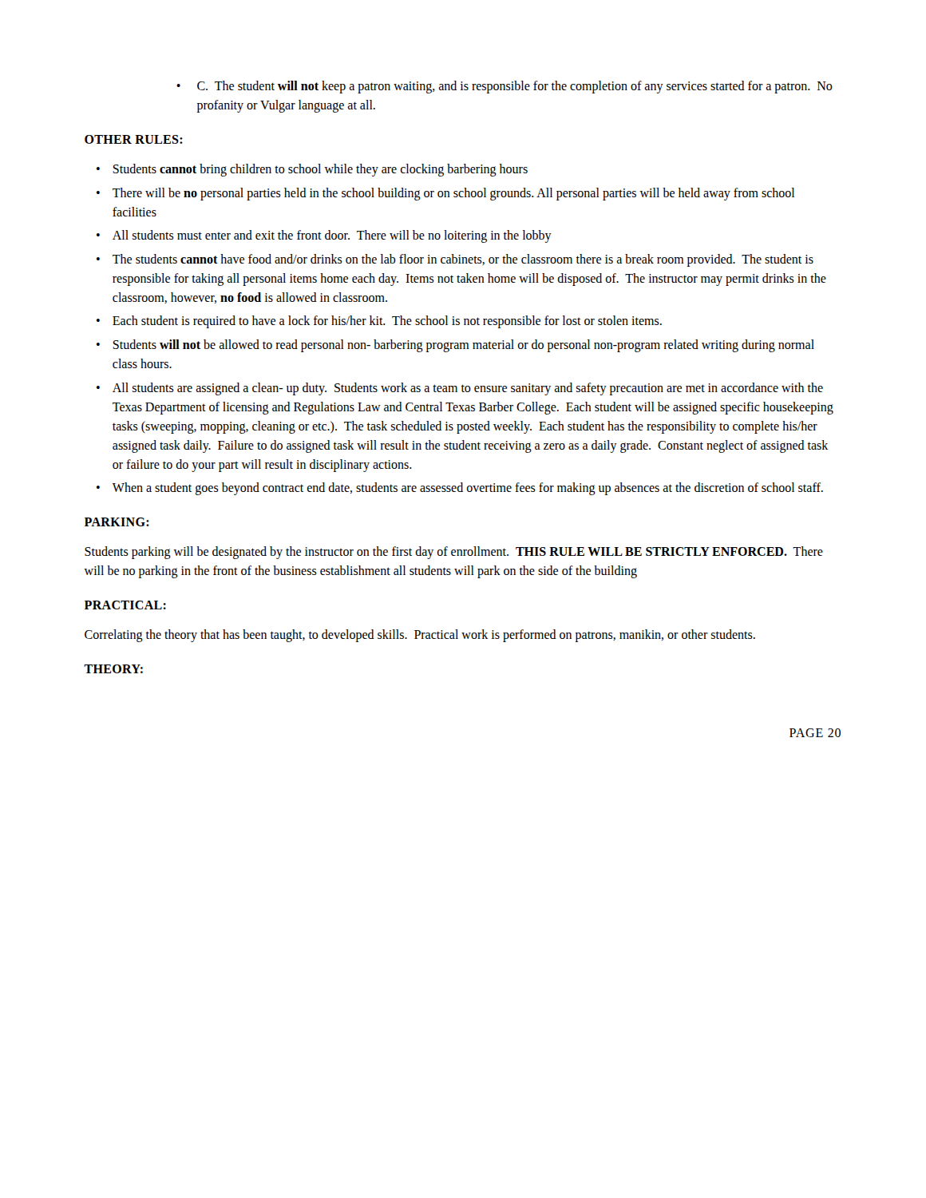C. The student will not keep a patron waiting, and is responsible for the completion of any services started for a patron. No profanity or Vulgar language at all.
OTHER RULES:
Students cannot bring children to school while they are clocking barbering hours
There will be no personal parties held in the school building or on school grounds. All personal parties will be held away from school facilities
All students must enter and exit the front door. There will be no loitering in the lobby
The students cannot have food and/or drinks on the lab floor in cabinets, or the classroom there is a break room provided. The student is responsible for taking all personal items home each day. Items not taken home will be disposed of. The instructor may permit drinks in the classroom, however, no food is allowed in classroom.
Each student is required to have a lock for his/her kit. The school is not responsible for lost or stolen items.
Students will not be allowed to read personal non- barbering program material or do personal non-program related writing during normal class hours.
All students are assigned a clean- up duty. Students work as a team to ensure sanitary and safety precaution are met in accordance with the Texas Department of licensing and Regulations Law and Central Texas Barber College. Each student will be assigned specific housekeeping tasks (sweeping, mopping, cleaning or etc.). The task scheduled is posted weekly. Each student has the responsibility to complete his/her assigned task daily. Failure to do assigned task will result in the student receiving a zero as a daily grade. Constant neglect of assigned task or failure to do your part will result in disciplinary actions.
When a student goes beyond contract end date, students are assessed overtime fees for making up absences at the discretion of school staff.
PARKING:
Students parking will be designated by the instructor on the first day of enrollment. THIS RULE WILL BE STRICTLY ENFORCED. There will be no parking in the front of the business establishment all students will park on the side of the building
PRACTICAL:
Correlating the theory that has been taught, to developed skills. Practical work is performed on patrons, manikin, or other students.
THEORY:
PAGE 20